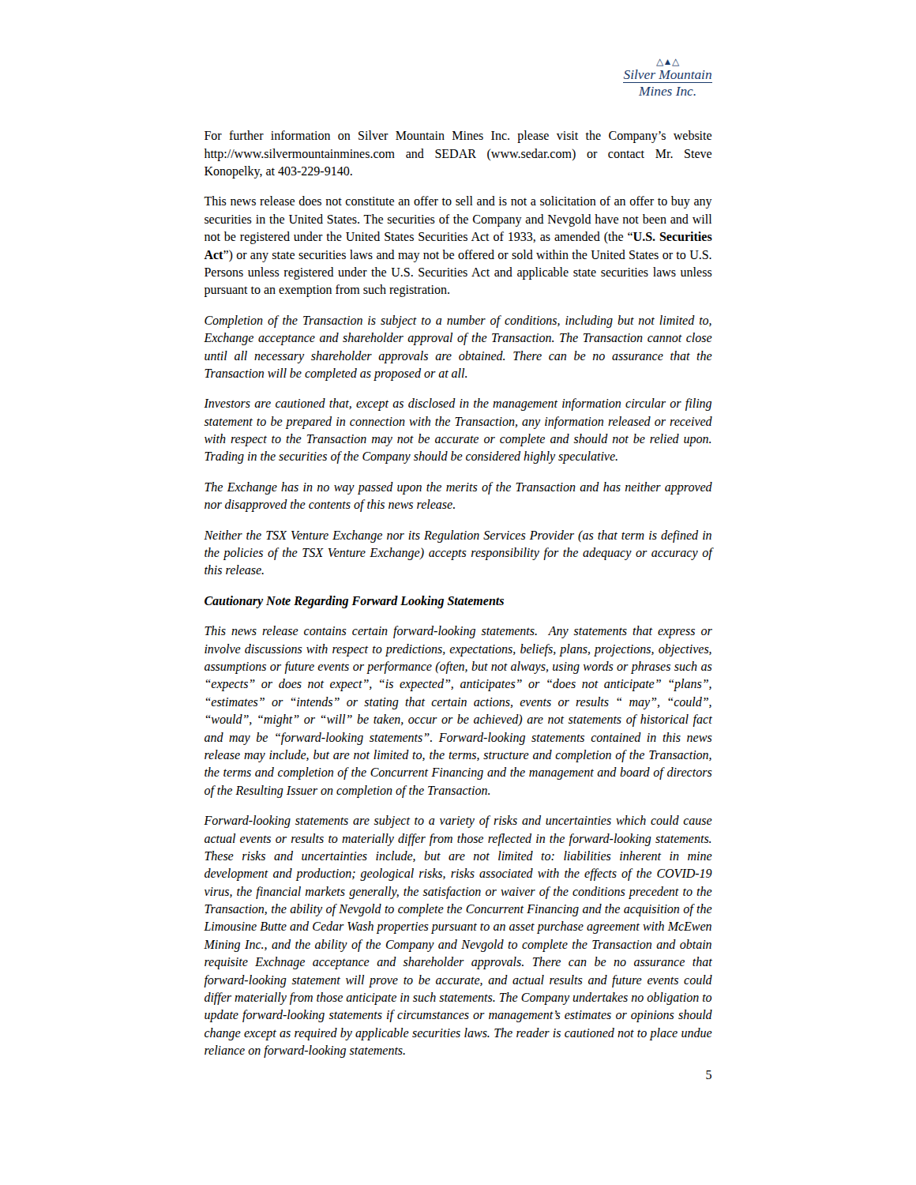△▲△
Silver Mountain
Mines Inc.
For further information on Silver Mountain Mines Inc. please visit the Company’s website http://www.silvermountainmines.com and SEDAR (www.sedar.com) or contact Mr. Steve Konopelky, at 403-229-9140.
This news release does not constitute an offer to sell and is not a solicitation of an offer to buy any securities in the United States. The securities of the Company and Nevgold have not been and will not be registered under the United States Securities Act of 1933, as amended (the “U.S. Securities Act”) or any state securities laws and may not be offered or sold within the United States or to U.S. Persons unless registered under the U.S. Securities Act and applicable state securities laws unless pursuant to an exemption from such registration.
Completion of the Transaction is subject to a number of conditions, including but not limited to, Exchange acceptance and shareholder approval of the Transaction. The Transaction cannot close until all necessary shareholder approvals are obtained. There can be no assurance that the Transaction will be completed as proposed or at all.
Investors are cautioned that, except as disclosed in the management information circular or filing statement to be prepared in connection with the Transaction, any information released or received with respect to the Transaction may not be accurate or complete and should not be relied upon. Trading in the securities of the Company should be considered highly speculative.
The Exchange has in no way passed upon the merits of the Transaction and has neither approved nor disapproved the contents of this news release.
Neither the TSX Venture Exchange nor its Regulation Services Provider (as that term is defined in the policies of the TSX Venture Exchange) accepts responsibility for the adequacy or accuracy of this release.
Cautionary Note Regarding Forward Looking Statements
This news release contains certain forward-looking statements. Any statements that express or involve discussions with respect to predictions, expectations, beliefs, plans, projections, objectives, assumptions or future events or performance (often, but not always, using words or phrases such as “expects” or does not expect”, “is expected”, anticipates” or “does not anticipate” “plans”, “estimates” or “intends” or stating that certain actions, events or results “ may”, “could”, “would”, “might” or “will” be taken, occur or be achieved) are not statements of historical fact and may be “forward-looking statements”. Forward-looking statements contained in this news release may include, but are not limited to, the terms, structure and completion of the Transaction, the terms and completion of the Concurrent Financing and the management and board of directors of the Resulting Issuer on completion of the Transaction.
Forward-looking statements are subject to a variety of risks and uncertainties which could cause actual events or results to materially differ from those reflected in the forward-looking statements. These risks and uncertainties include, but are not limited to: liabilities inherent in mine development and production; geological risks, risks associated with the effects of the COVID-19 virus, the financial markets generally, the satisfaction or waiver of the conditions precedent to the Transaction, the ability of Nevgold to complete the Concurrent Financing and the acquisition of the Limousine Butte and Cedar Wash properties pursuant to an asset purchase agreement with McEwen Mining Inc., and the ability of the Company and Nevgold to complete the Transaction and obtain requisite Exchnage acceptance and shareholder approvals. There can be no assurance that forward-looking statement will prove to be accurate, and actual results and future events could differ materially from those anticipate in such statements. The Company undertakes no obligation to update forward-looking statements if circumstances or management’s estimates or opinions should change except as required by applicable securities laws. The reader is cautioned not to place undue reliance on forward-looking statements.
5